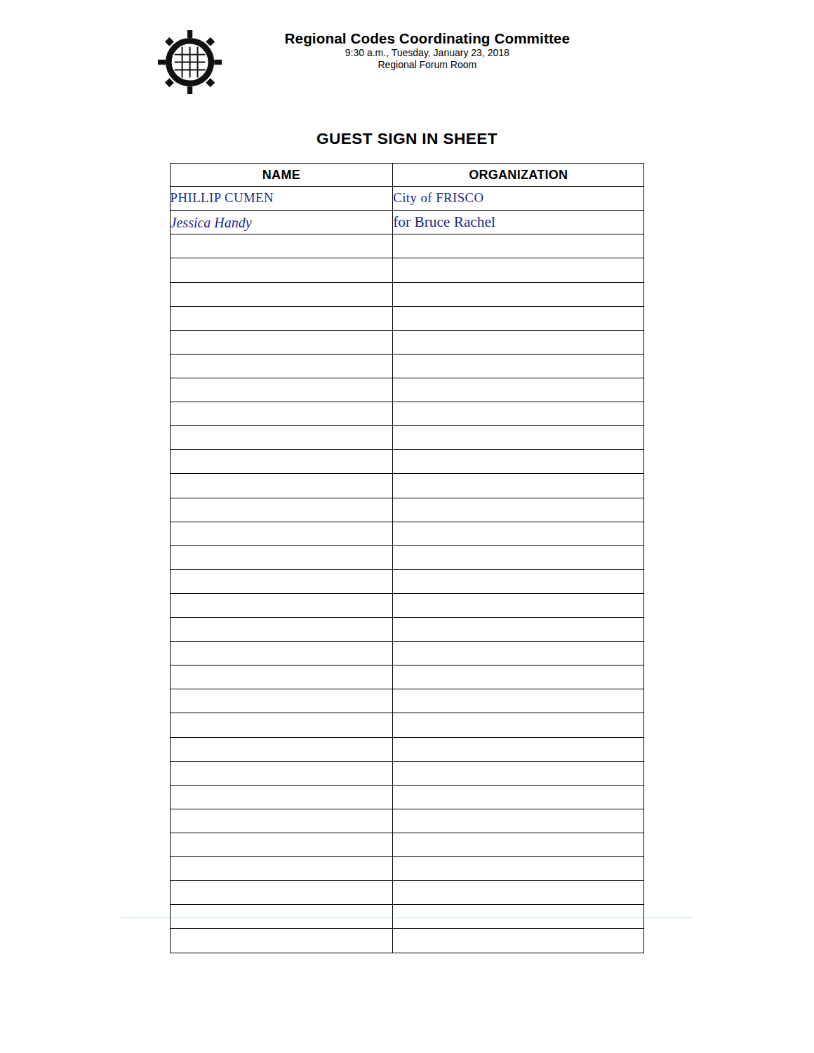Regional Codes Coordinating Committee
9:30 a.m., Tuesday, January 23, 2018
Regional Forum Room
GUEST SIGN IN SHEET
| NAME | ORGANIZATION |
| --- | --- |
| PHILLIP CUMEN | City of FRISCO |
| Jessica Handy | for Bruce Rachel |